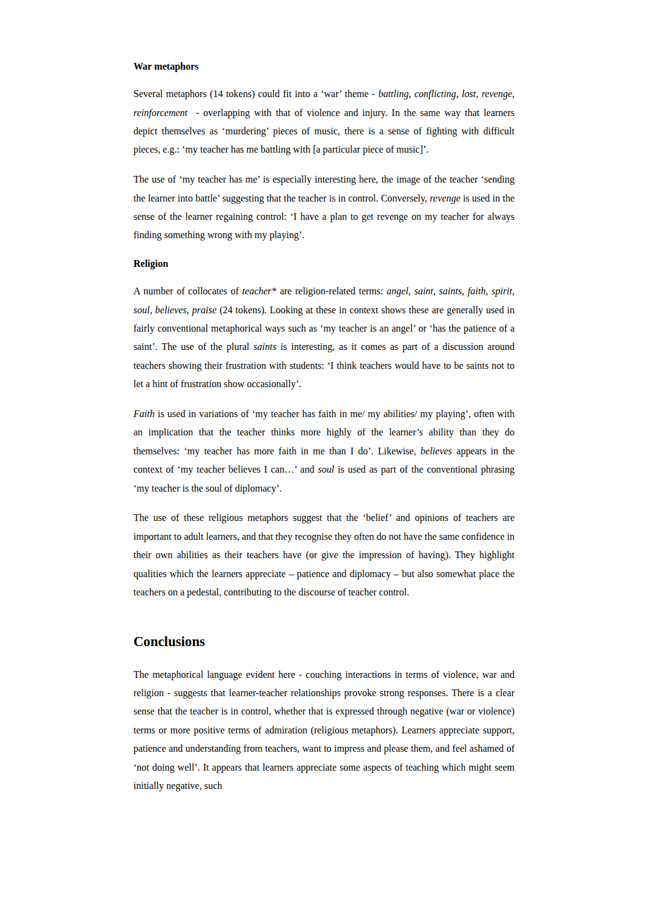War metaphors
Several metaphors (14 tokens) could fit into a ‘war’ theme - battling, conflicting, lost, revenge, reinforcement - overlapping with that of violence and injury. In the same way that learners depict themselves as ‘murdering’ pieces of music, there is a sense of fighting with difficult pieces, e.g.: ‘my teacher has me battling with [a particular piece of music]’.
The use of ‘my teacher has me’ is especially interesting here, the image of the teacher ‘sending the learner into battle’ suggesting that the teacher is in control. Conversely, revenge is used in the sense of the learner regaining control: ‘I have a plan to get revenge on my teacher for always finding something wrong with my playing’.
Religion
A number of collocates of teacher* are religion-related terms: angel, saint, saints, faith, spirit, soul, believes, praise (24 tokens). Looking at these in context shows these are generally used in fairly conventional metaphorical ways such as ‘my teacher is an angel’ or ‘has the patience of a saint’. The use of the plural saints is interesting, as it comes as part of a discussion around teachers showing their frustration with students: ‘I think teachers would have to be saints not to let a hint of frustration show occasionally’.
Faith is used in variations of ‘my teacher has faith in me/ my abilities/ my playing’, often with an implication that the teacher thinks more highly of the learner’s ability than they do themselves: ‘my teacher has more faith in me than I do’. Likewise, believes appears in the context of ‘my teacher believes I can…’ and soul is used as part of the conventional phrasing ‘my teacher is the soul of diplomacy’.
The use of these religious metaphors suggest that the ‘belief’ and opinions of teachers are important to adult learners, and that they recognise they often do not have the same confidence in their own abilities as their teachers have (or give the impression of having). They highlight qualities which the learners appreciate – patience and diplomacy – but also somewhat place the teachers on a pedestal, contributing to the discourse of teacher control.
Conclusions
The metaphorical language evident here - couching interactions in terms of violence, war and religion - suggests that learner-teacher relationships provoke strong responses. There is a clear sense that the teacher is in control, whether that is expressed through negative (war or violence) terms or more positive terms of admiration (religious metaphors). Learners appreciate support, patience and understanding from teachers, want to impress and please them, and feel ashamed of ‘not doing well’. It appears that learners appreciate some aspects of teaching which might seem initially negative, such